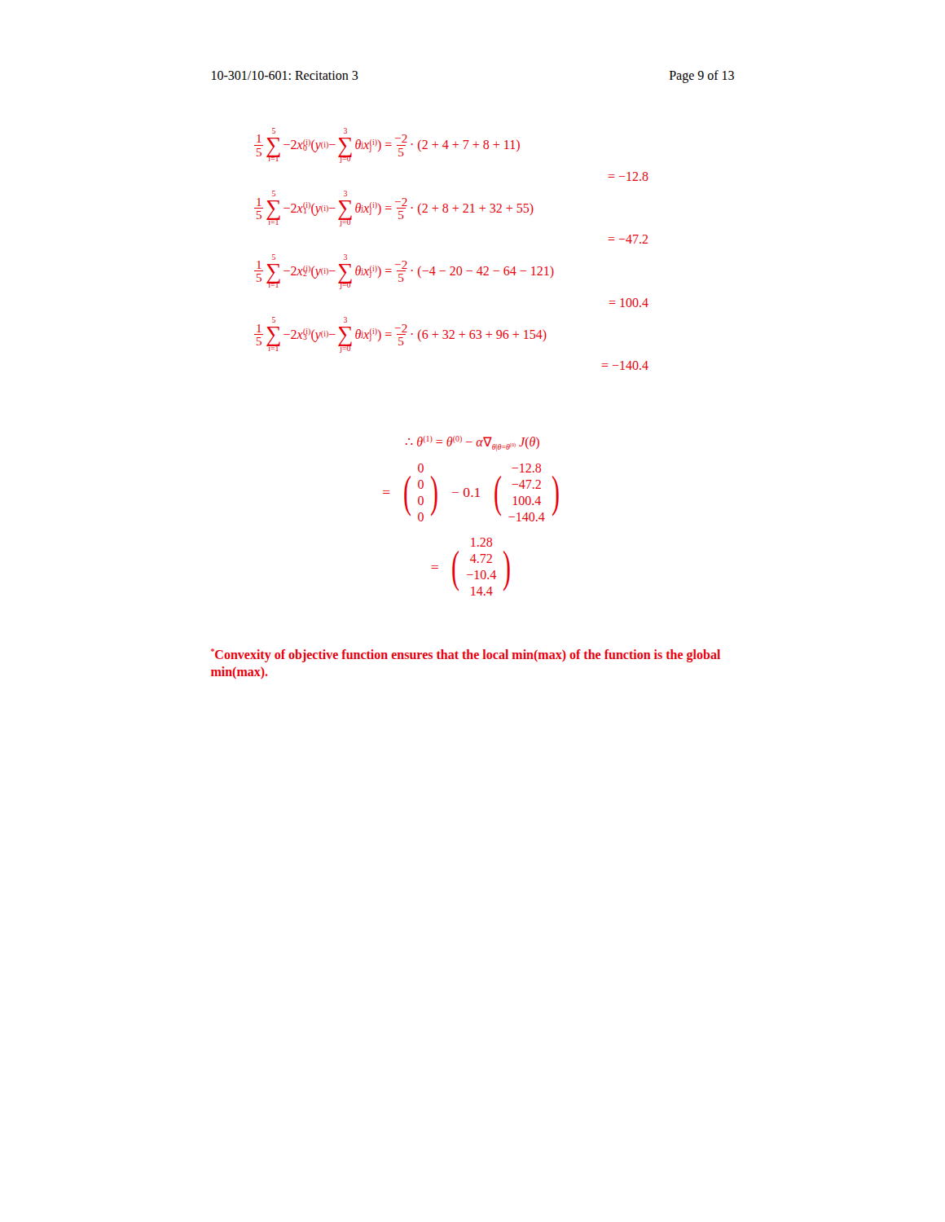10-301/10-601: Recitation 3
Page 9 of 13
15 5∑i=1 −2x(i) 0(y(i) − 3∑j=0 θjx(i) j) = −25 · (2 + 4 + 7 + 8 + 11)
= −12.8
15 5∑i=1 −2x(i) 1(y(i) − 3∑j=0 θjx(i) j) = −25 · (2 + 8 + 21 + 32 + 55)
= −47.2
15 5∑i=1 −2x(i) 2(y(i) − 3∑j=0 θjx(i) j) = −25 · (−4 − 20 − 42 − 64 − 121)
= 100.4
15 5∑i=1 −2x(i) 3(y(i) − 3∑j=0 θjx(i) j) = −25 · (6 + 32 + 63 + 96 + 154)
= −140.4
∴ θ(1) = θ(0) − α∇θ|θ=θ(0) J(θ)
= ( 0000 ) − 0.1 ( −12.8−47.2100.4−140.4 )
= ( 1.284.72−10.414.4 )
*Convexity of objective function ensures that the local min(max) of the function is the global min(max).